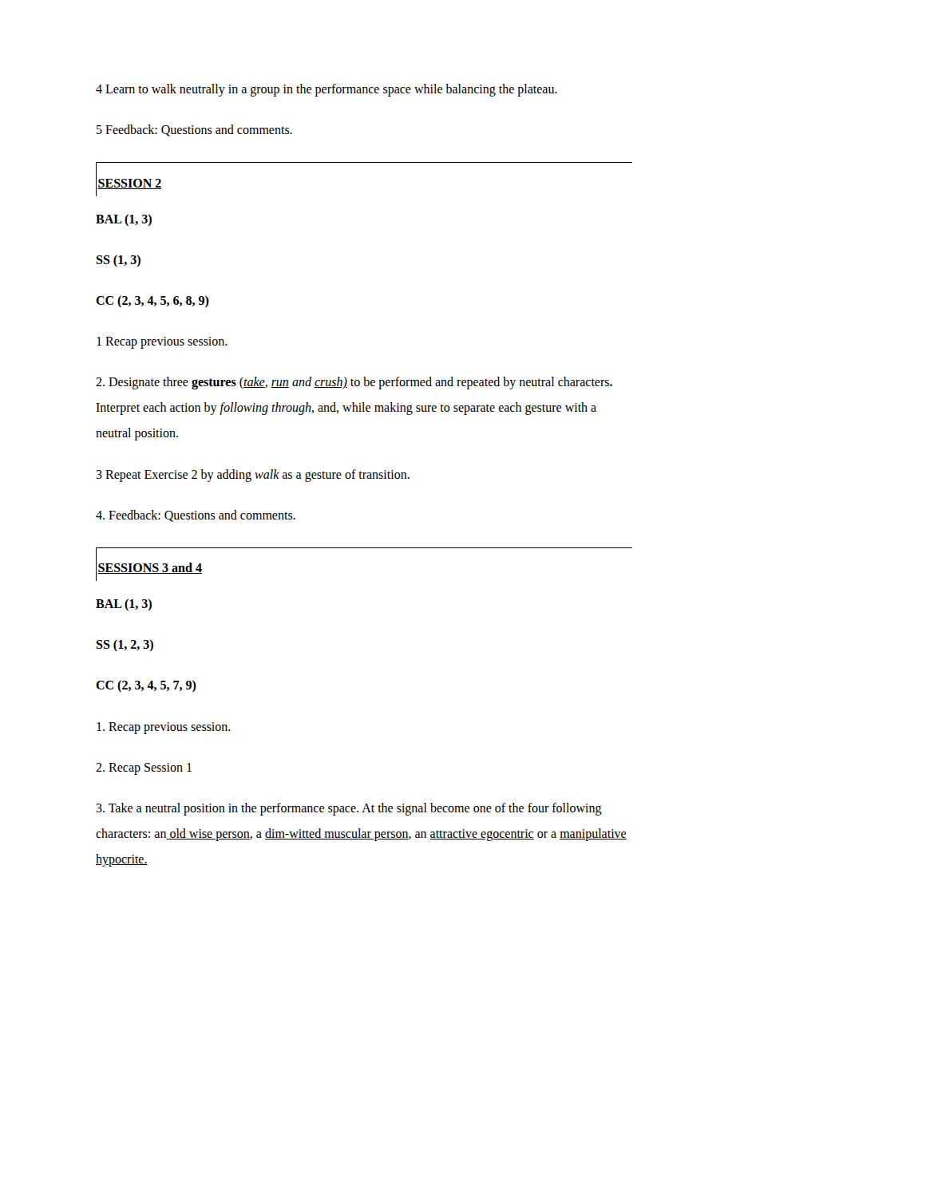4 Learn to walk neutrally in a group in the performance space while balancing the plateau.
5 Feedback: Questions and comments.
SESSION 2
BAL (1, 3)
SS (1, 3)
CC (2, 3, 4, 5, 6, 8, 9)
1 Recap previous session.
2. Designate three gestures (take, run and crush) to be performed and repeated by neutral characters. Interpret each action by following through, and, while making sure to separate each gesture with a neutral position.
3 Repeat Exercise 2 by adding walk as a gesture of transition.
4. Feedback: Questions and comments.
SESSIONS 3 and 4
BAL (1, 3)
SS (1, 2, 3)
CC (2, 3, 4, 5, 7, 9)
1. Recap previous session.
2. Recap Session 1
3. Take a neutral position in the performance space. At the signal become one of the four following characters: an old wise person, a dim-witted muscular person, an attractive egocentric or a manipulative hypocrite.